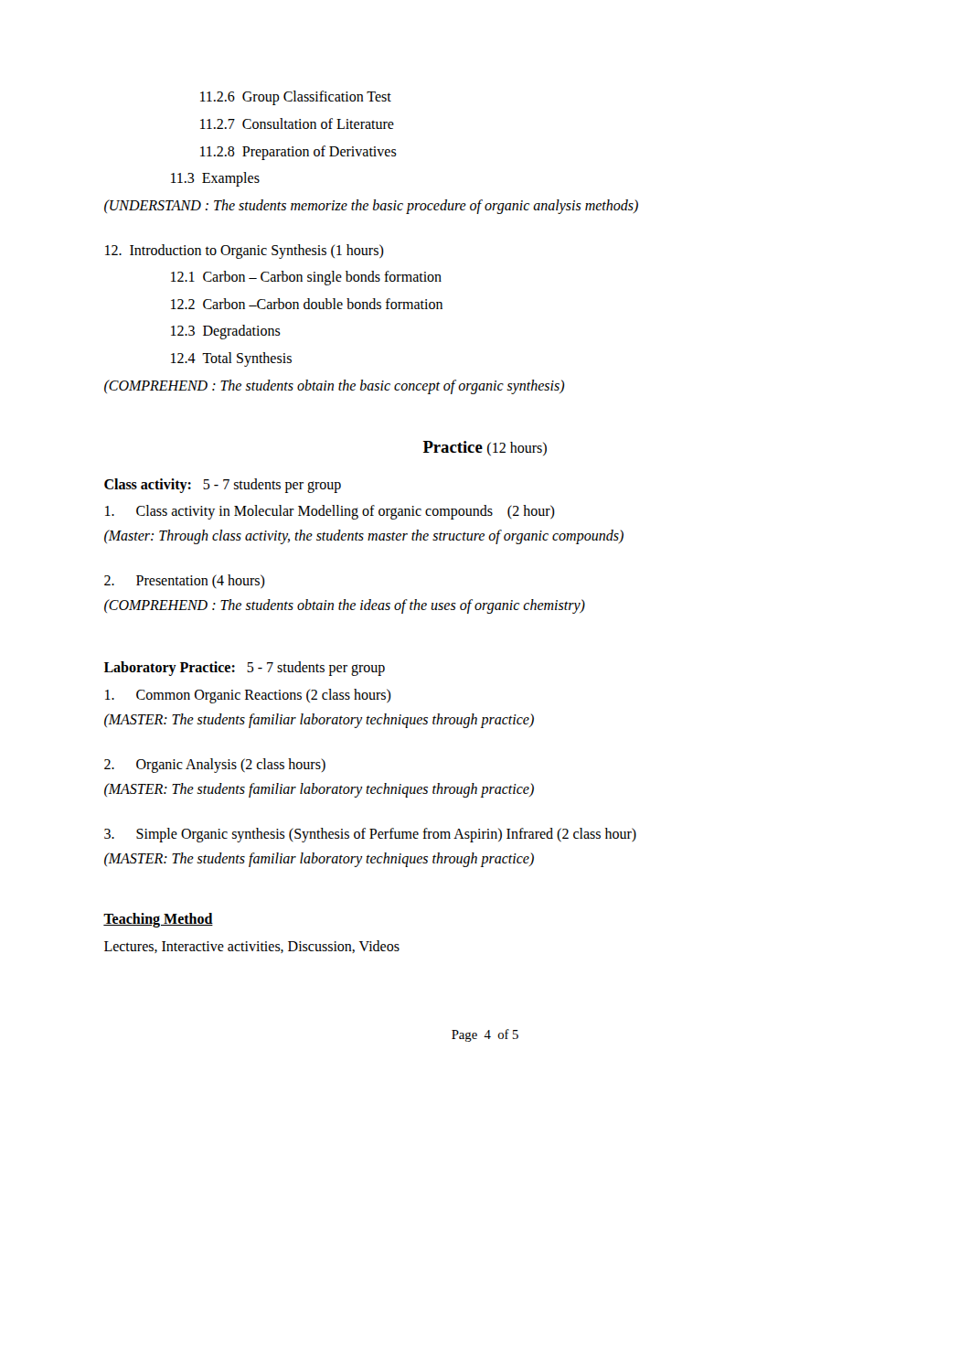11.2.6 Group Classification Test
11.2.7 Consultation of Literature
11.2.8 Preparation of Derivatives
11.3 Examples
(UNDERSTAND : The students memorize the basic procedure of organic analysis methods)
12. Introduction to Organic Synthesis (1 hours)
12.1 Carbon – Carbon single bonds formation
12.2 Carbon –Carbon double bonds formation
12.3 Degradations
12.4 Total Synthesis
(COMPREHEND : The students obtain the basic concept of organic synthesis)
Practice (12 hours)
Class activity: 5 - 7 students per group
1. Class activity in Molecular Modelling of organic compounds (2 hour)
(Master: Through class activity, the students master the structure of organic compounds)
2. Presentation (4 hours)
(COMPREHEND : The students obtain the ideas of the uses of organic chemistry)
Laboratory Practice: 5 - 7 students per group
1. Common Organic Reactions (2 class hours)
(MASTER: The students familiar laboratory techniques through practice)
2. Organic Analysis (2 class hours)
(MASTER: The students familiar laboratory techniques through practice)
3. Simple Organic synthesis (Synthesis of Perfume from Aspirin) Infrared (2 class hour)
(MASTER: The students familiar laboratory techniques through practice)
Teaching Method
Lectures, Interactive activities, Discussion, Videos
Page 4 of 5